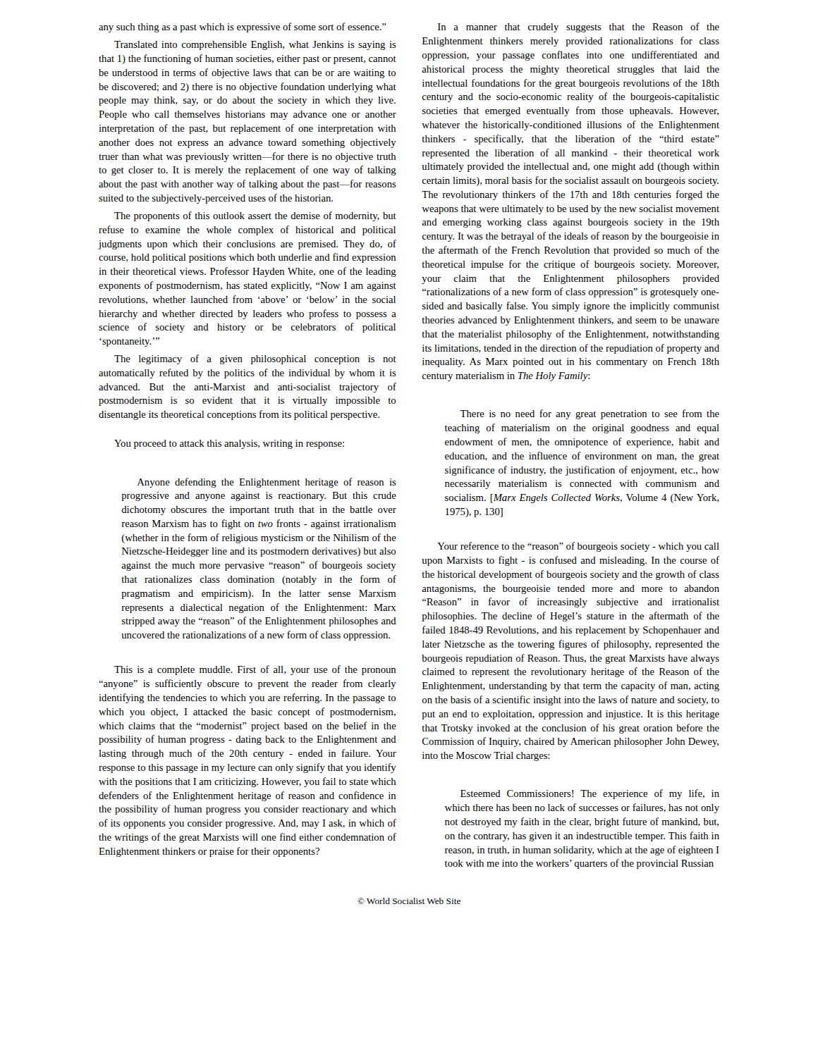any such thing as a past which is expressive of some sort of essence.”
Translated into comprehensible English, what Jenkins is saying is that 1) the functioning of human societies, either past or present, cannot be understood in terms of objective laws that can be or are waiting to be discovered; and 2) there is no objective foundation underlying what people may think, say, or do about the society in which they live. People who call themselves historians may advance one or another interpretation of the past, but replacement of one interpretation with another does not express an advance toward something objectively truer than what was previously written—for there is no objective truth to get closer to. It is merely the replacement of one way of talking about the past with another way of talking about the past—for reasons suited to the subjectively-perceived uses of the historian.
The proponents of this outlook assert the demise of modernity, but refuse to examine the whole complex of historical and political judgments upon which their conclusions are premised. They do, of course, hold political positions which both underlie and find expression in their theoretical views. Professor Hayden White, one of the leading exponents of postmodernism, has stated explicitly, “Now I am against revolutions, whether launched from ‘above’ or ‘below’ in the social hierarchy and whether directed by leaders who profess to possess a science of society and history or be celebrators of political ‘spontaneity.’”
The legitimacy of a given philosophical conception is not automatically refuted by the politics of the individual by whom it is advanced. But the anti-Marxist and anti-socialist trajectory of postmodernism is so evident that it is virtually impossible to disentangle its theoretical conceptions from its political perspective.
You proceed to attack this analysis, writing in response:
Anyone defending the Enlightenment heritage of reason is progressive and anyone against is reactionary. But this crude dichotomy obscures the important truth that in the battle over reason Marxism has to fight on two fronts - against irrationalism (whether in the form of religious mysticism or the Nihilism of the Nietzsche-Heidegger line and its postmodern derivatives) but also against the much more pervasive “reason” of bourgeois society that rationalizes class domination (notably in the form of pragmatism and empiricism). In the latter sense Marxism represents a dialectical negation of the Enlightenment: Marx stripped away the “reason” of the Enlightenment philosophes and uncovered the rationalizations of a new form of class oppression.
This is a complete muddle. First of all, your use of the pronoun “anyone” is sufficiently obscure to prevent the reader from clearly identifying the tendencies to which you are referring. In the passage to which you object, I attacked the basic concept of postmodernism, which claims that the “modernist” project based on the belief in the possibility of human progress - dating back to the Enlightenment and lasting through much of the 20th century - ended in failure. Your response to this passage in my lecture can only signify that you identify with the positions that I am criticizing. However, you fail to state which defenders of the Enlightenment heritage of reason and confidence in the possibility of human progress you consider reactionary and which of its opponents you consider progressive. And, may I ask, in which of the writings of the great Marxists will one find either condemnation of Enlightenment thinkers or praise for their opponents?
In a manner that crudely suggests that the Reason of the Enlightenment thinkers merely provided rationalizations for class oppression, your passage conflates into one undifferentiated and ahistorical process the mighty theoretical struggles that laid the intellectual foundations for the great bourgeois revolutions of the 18th century and the socio-economic reality of the bourgeois-capitalistic societies that emerged eventually from those upheavals. However, whatever the historically-conditioned illusions of the Enlightenment thinkers - specifically, that the liberation of the “third estate” represented the liberation of all mankind - their theoretical work ultimately provided the intellectual and, one might add (though within certain limits), moral basis for the socialist assault on bourgeois society. The revolutionary thinkers of the 17th and 18th centuries forged the weapons that were ultimately to be used by the new socialist movement and emerging working class against bourgeois society in the 19th century. It was the betrayal of the ideals of reason by the bourgeoisie in the aftermath of the French Revolution that provided so much of the theoretical impulse for the critique of bourgeois society. Moreover, your claim that the Enlightenment philosophers provided “rationalizations of a new form of class oppression” is grotesquely one-sided and basically false. You simply ignore the implicitly communist theories advanced by Enlightenment thinkers, and seem to be unaware that the materialist philosophy of the Enlightenment, notwithstanding its limitations, tended in the direction of the repudiation of property and inequality. As Marx pointed out in his commentary on French 18th century materialism in The Holy Family:
There is no need for any great penetration to see from the teaching of materialism on the original goodness and equal endowment of men, the omnipotence of experience, habit and education, and the influence of environment on man, the great significance of industry, the justification of enjoyment, etc., how necessarily materialism is connected with communism and socialism. [Marx Engels Collected Works, Volume 4 (New York, 1975), p. 130]
Your reference to the “reason” of bourgeois society - which you call upon Marxists to fight - is confused and misleading. In the course of the historical development of bourgeois society and the growth of class antagonisms, the bourgeoisie tended more and more to abandon “Reason” in favor of increasingly subjective and irrationalist philosophies. The decline of Hegel’s stature in the aftermath of the failed 1848-49 Revolutions, and his replacement by Schopenhauer and later Nietzsche as the towering figures of philosophy, represented the bourgeois repudiation of Reason. Thus, the great Marxists have always claimed to represent the revolutionary heritage of the Reason of the Enlightenment, understanding by that term the capacity of man, acting on the basis of a scientific insight into the laws of nature and society, to put an end to exploitation, oppression and injustice. It is this heritage that Trotsky invoked at the conclusion of his great oration before the Commission of Inquiry, chaired by American philosopher John Dewey, into the Moscow Trial charges:
Esteemed Commissioners! The experience of my life, in which there has been no lack of successes or failures, has not only not destroyed my faith in the clear, bright future of mankind, but, on the contrary, has given it an indestructible temper. This faith in reason, in truth, in human solidarity, which at the age of eighteen I took with me into the workers’ quarters of the provincial Russian
© World Socialist Web Site